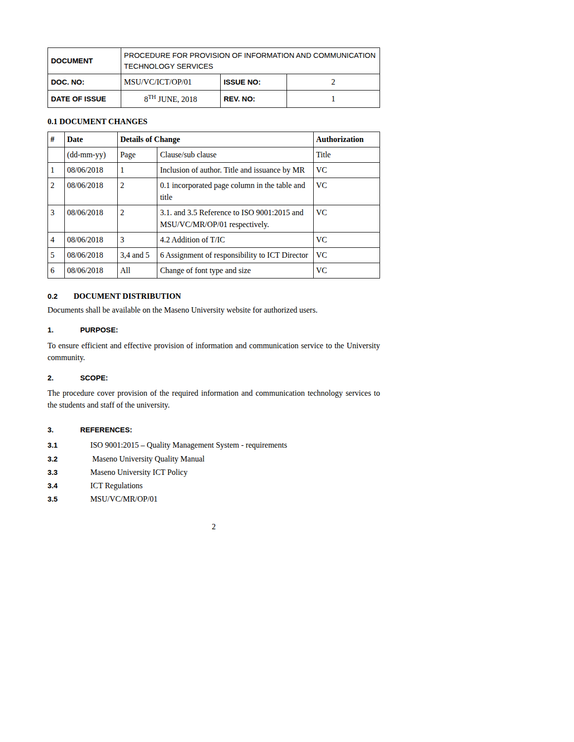| DOCUMENT | PROCEDURE FOR PROVISION OF INFORMATION AND COMMUNICATION TECHNOLOGY SERVICES |
| DOC. NO: | MSU/VC/ICT/OP/01 | ISSUE NO: | 2 |
| DATE OF ISSUE | 8 TH JUNE, 2018 | REV. NO: | 1 |
0.1 DOCUMENT CHANGES
| # | Date | Details of Change | Authorization |
| --- | --- | --- | --- |
| | (dd-mm-yy) | Page | Clause/sub clause | Title |
| 1 | 08/06/2018 | 1 | Inclusion of author. Title and issuance by MR | VC |
| 2 | 08/06/2018 | 2 | 0.1 incorporated page column in the table and title | VC |
| 3 | 08/06/2018 | 2 | 3.1. and 3.5 Reference to ISO 9001:2015 and MSU/VC/MR/OP/01 respectively. | VC |
| 4 | 08/06/2018 | 3 | 4.2 Addition of T/IC | VC |
| 5 | 08/06/2018 | 3,4 and 5 | 6 Assignment of responsibility to ICT Director | VC |
| 6 | 08/06/2018 | All | Change of font type and size | VC |
0.2 DOCUMENT DISTRIBUTION
Documents shall be available on the Maseno University website for authorized users.
1. PURPOSE:
To ensure efficient and effective provision of information and communication service to the University community.
2. SCOPE:
The procedure cover provision of the required information and communication technology services to the students and staff of the university.
3. REFERENCES:
3.1 ISO 9001:2015 – Quality Management System - requirements
3.2 Maseno University Quality Manual
3.3 Maseno University ICT Policy
3.4 ICT Regulations
3.5 MSU/VC/MR/OP/01
2